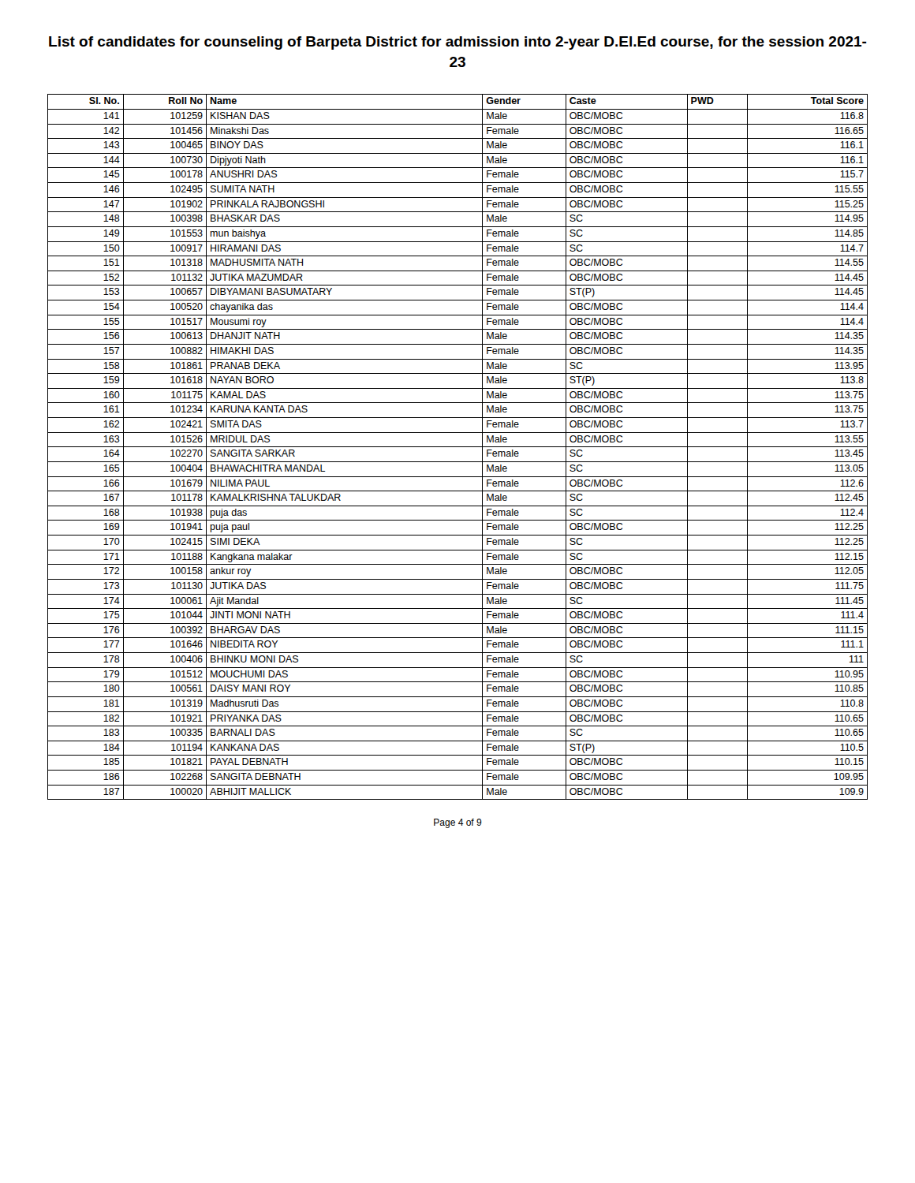List of candidates for counseling of Barpeta District for admission into 2-year D.El.Ed course, for the session 2021-23
| Sl. No. | Roll No | Name | Gender | Caste | PWD | Total Score |
| --- | --- | --- | --- | --- | --- | --- |
| 141 | 101259 | KISHAN DAS | Male | OBC/MOBC | | 116.8 |
| 142 | 101456 | Minakshi Das | Female | OBC/MOBC | | 116.65 |
| 143 | 100465 | BINOY DAS | Male | OBC/MOBC | | 116.1 |
| 144 | 100730 | Dipjyoti Nath | Male | OBC/MOBC | | 116.1 |
| 145 | 100178 | ANUSHRI DAS | Female | OBC/MOBC | | 115.7 |
| 146 | 102495 | SUMITA NATH | Female | OBC/MOBC | | 115.55 |
| 147 | 101902 | PRINKALA RAJBONGSHI | Female | OBC/MOBC | | 115.25 |
| 148 | 100398 | BHASKAR DAS | Male | SC | | 114.95 |
| 149 | 101553 | mun baishya | Female | SC | | 114.85 |
| 150 | 100917 | HIRAMANI DAS | Female | SC | | 114.7 |
| 151 | 101318 | MADHUSMITA NATH | Female | OBC/MOBC | | 114.55 |
| 152 | 101132 | JUTIKA MAZUMDAR | Female | OBC/MOBC | | 114.45 |
| 153 | 100657 | DIBYAMANI BASUMATARY | Female | ST(P) | | 114.45 |
| 154 | 100520 | chayanika das | Female | OBC/MOBC | | 114.4 |
| 155 | 101517 | Mousumi roy | Female | OBC/MOBC | | 114.4 |
| 156 | 100613 | DHANJIT NATH | Male | OBC/MOBC | | 114.35 |
| 157 | 100882 | HIMAKHI DAS | Female | OBC/MOBC | | 114.35 |
| 158 | 101861 | PRANAB DEKA | Male | SC | | 113.95 |
| 159 | 101618 | NAYAN BORO | Male | ST(P) | | 113.8 |
| 160 | 101175 | KAMAL DAS | Male | OBC/MOBC | | 113.75 |
| 161 | 101234 | KARUNA KANTA DAS | Male | OBC/MOBC | | 113.75 |
| 162 | 102421 | SMITA DAS | Female | OBC/MOBC | | 113.7 |
| 163 | 101526 | MRIDUL DAS | Male | OBC/MOBC | | 113.55 |
| 164 | 102270 | SANGITA SARKAR | Female | SC | | 113.45 |
| 165 | 100404 | BHAWACHITRA MANDAL | Male | SC | | 113.05 |
| 166 | 101679 | NILIMA PAUL | Female | OBC/MOBC | | 112.6 |
| 167 | 101178 | KAMALKRISHNA TALUKDAR | Male | SC | | 112.45 |
| 168 | 101938 | puja das | Female | SC | | 112.4 |
| 169 | 101941 | puja paul | Female | OBC/MOBC | | 112.25 |
| 170 | 102415 | SIMI DEKA | Female | SC | | 112.25 |
| 171 | 101188 | Kangkana malakar | Female | SC | | 112.15 |
| 172 | 100158 | ankur roy | Male | OBC/MOBC | | 112.05 |
| 173 | 101130 | JUTIKA DAS | Female | OBC/MOBC | | 111.75 |
| 174 | 100061 | Ajit Mandal | Male | SC | | 111.45 |
| 175 | 101044 | JINTI MONI NATH | Female | OBC/MOBC | | 111.4 |
| 176 | 100392 | BHARGAV DAS | Male | OBC/MOBC | | 111.15 |
| 177 | 101646 | NIBEDITA ROY | Female | OBC/MOBC | | 111.1 |
| 178 | 100406 | BHINKU MONI DAS | Female | SC | | 111 |
| 179 | 101512 | MOUCHUMI DAS | Female | OBC/MOBC | | 110.95 |
| 180 | 100561 | DAISY MANI ROY | Female | OBC/MOBC | | 110.85 |
| 181 | 101319 | Madhusruti Das | Female | OBC/MOBC | | 110.8 |
| 182 | 101921 | PRIYANKA DAS | Female | OBC/MOBC | | 110.65 |
| 183 | 100335 | BARNALI DAS | Female | SC | | 110.65 |
| 184 | 101194 | KANKANA DAS | Female | ST(P) | | 110.5 |
| 185 | 101821 | PAYAL DEBNATH | Female | OBC/MOBC | | 110.15 |
| 186 | 102268 | SANGITA DEBNATH | Female | OBC/MOBC | | 109.95 |
| 187 | 100020 | ABHIJIT MALLICK | Male | OBC/MOBC | | 109.9 |
Page 4 of 9